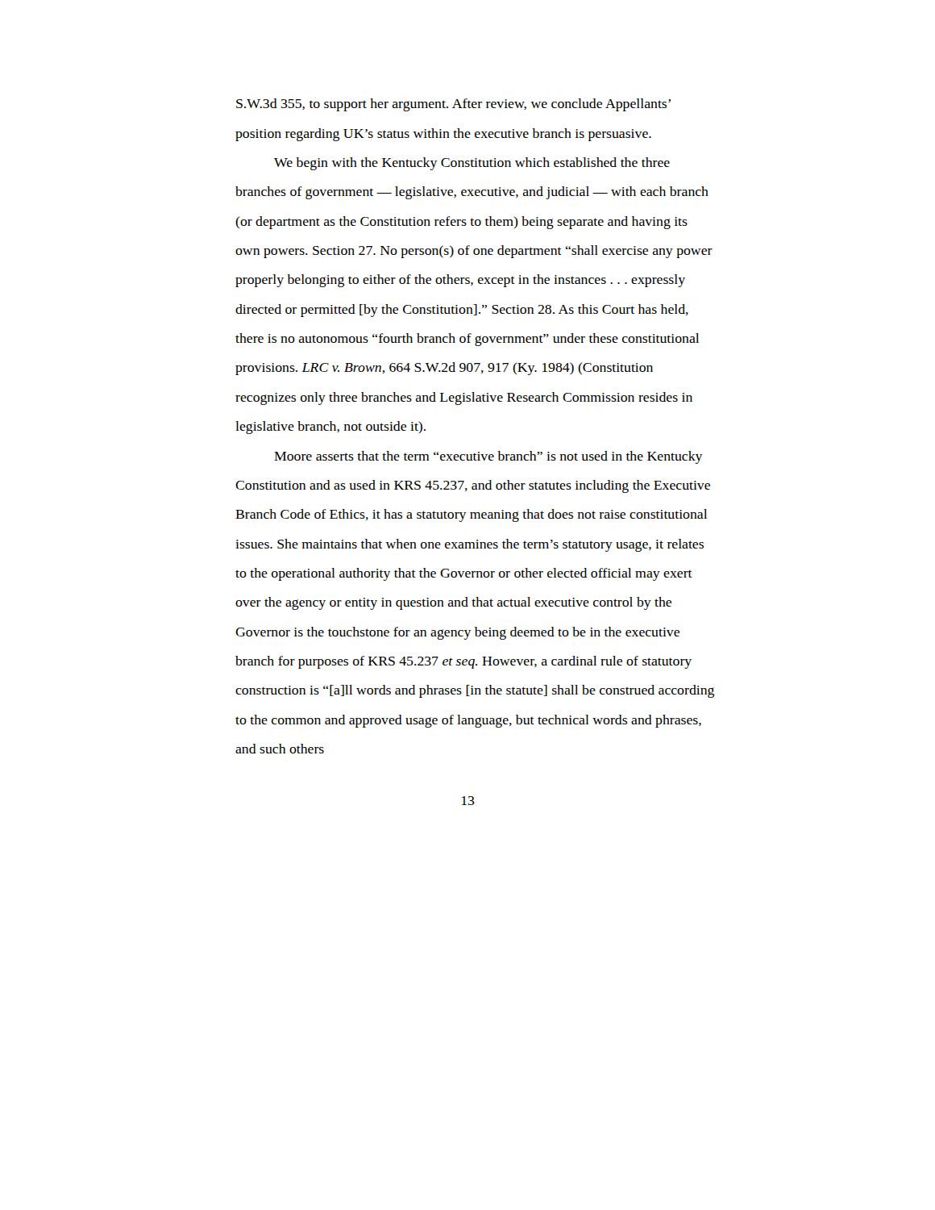S.W.3d 355, to support her argument. After review, we conclude Appellants’ position regarding UK’s status within the executive branch is persuasive.
We begin with the Kentucky Constitution which established the three branches of government — legislative, executive, and judicial — with each branch (or department as the Constitution refers to them) being separate and having its own powers. Section 27. No person(s) of one department “shall exercise any power properly belonging to either of the others, except in the instances . . . expressly directed or permitted [by the Constitution].” Section 28. As this Court has held, there is no autonomous “fourth branch of government” under these constitutional provisions. LRC v. Brown, 664 S.W.2d 907, 917 (Ky. 1984) (Constitution recognizes only three branches and Legislative Research Commission resides in legislative branch, not outside it).
Moore asserts that the term “executive branch” is not used in the Kentucky Constitution and as used in KRS 45.237, and other statutes including the Executive Branch Code of Ethics, it has a statutory meaning that does not raise constitutional issues. She maintains that when one examines the term’s statutory usage, it relates to the operational authority that the Governor or other elected official may exert over the agency or entity in question and that actual executive control by the Governor is the touchstone for an agency being deemed to be in the executive branch for purposes of KRS 45.237 et seq. However, a cardinal rule of statutory construction is “[a]ll words and phrases [in the statute] shall be construed according to the common and approved usage of language, but technical words and phrases, and such others
13